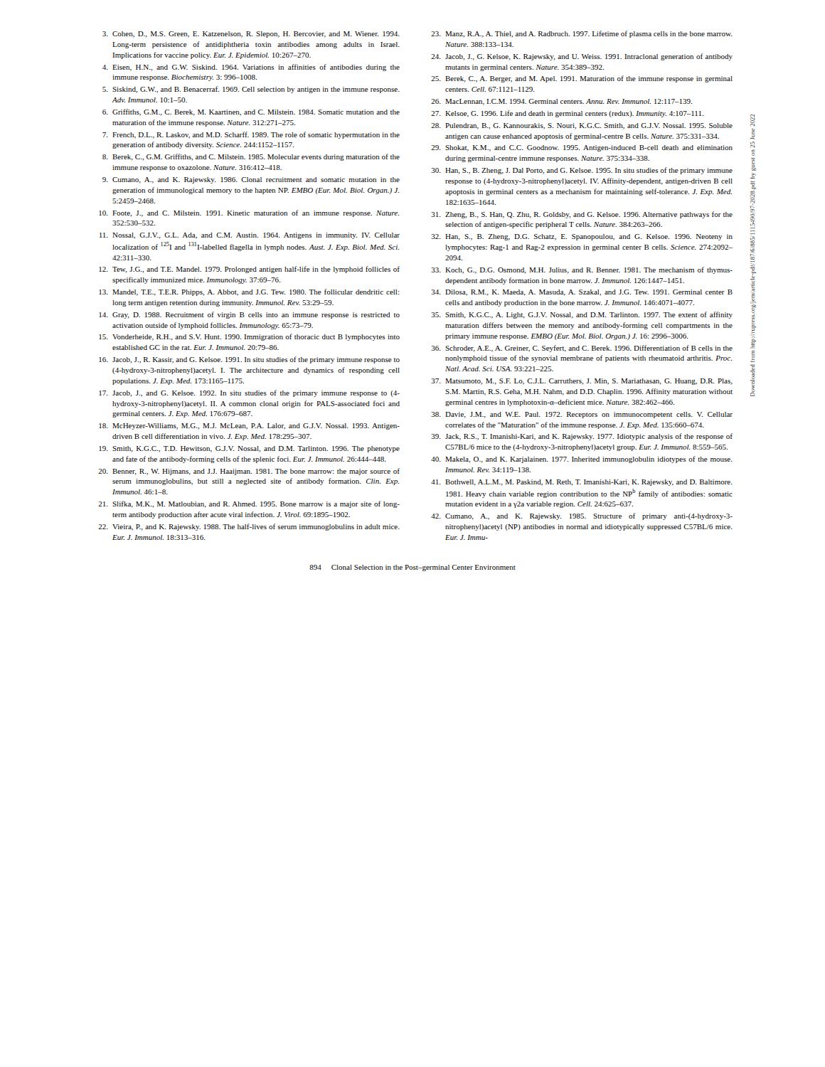Downloaded from http://rupress.org/jem/article-pdf/187/6/885/1115490/97-2028.pdf by guest on 25 June 2022
3. Cohen, D., M.S. Green, E. Katzenelson, R. Slepon, H. Bercovier, and M. Wiener. 1994. Long-term persistence of antidiphtheria toxin antibodies among adults in Israel. Implications for vaccine policy. Eur. J. Epidemiol. 10:267–270.
4. Eisen, H.N., and G.W. Siskind. 1964. Variations in affinities of antibodies during the immune response. Biochemistry. 3: 996–1008.
5. Siskind, G.W., and B. Benacerraf. 1969. Cell selection by antigen in the immune response. Adv. Immunol. 10:1–50.
6. Griffiths, G.M., C. Berek, M. Kaartinen, and C. Milstein. 1984. Somatic mutation and the maturation of the immune response. Nature. 312:271–275.
7. French, D.L., R. Laskov, and M.D. Scharff. 1989. The role of somatic hypermutation in the generation of antibody diversity. Science. 244:1152–1157.
8. Berek, C., G.M. Griffiths, and C. Milstein. 1985. Molecular events during maturation of the immune response to oxazolone. Nature. 316:412–418.
9. Cumano, A., and K. Rajewsky. 1986. Clonal recruitment and somatic mutation in the generation of immunological memory to the hapten NP. EMBO (Eur. Mol. Biol. Organ.) J. 5:2459–2468.
10. Foote, J., and C. Milstein. 1991. Kinetic maturation of an immune response. Nature. 352:530–532.
11. Nossal, G.J.V., G.L. Ada, and C.M. Austin. 1964. Antigens in immunity. IV. Cellular localization of 125 I and 131 I-labelled flagella in lymph nodes. Aust. J. Exp. Biol. Med. Sci. 42:311–330.
12. Tew, J.G., and T.E. Mandel. 1979. Prolonged antigen half-life in the lymphoid follicles of specifically immunized mice. Immunology. 37:69–76.
13. Mandel, T.E., T.E.R. Phipps, A. Abbot, and J.G. Tew. 1980. The follicular dendritic cell: long term antigen retention during immunity. Immunol. Rev. 53:29–59.
14. Gray, D. 1988. Recruitment of virgin B cells into an immune response is restricted to activation outside of lymphoid follicles. Immunology. 65:73–79.
15. Vonderheide, R.H., and S.V. Hunt. 1990. Immigration of thoracic duct B lymphocytes into established GC in the rat. Eur. J. Immunol. 20:79–86.
16. Jacob, J., R. Kassir, and G. Kelsoe. 1991. In situ studies of the primary immune response to (4-hydroxy-3-nitrophenyl)acetyl. I. The architecture and dynamics of responding cell populations. J. Exp. Med. 173:1165–1175.
17. Jacob, J., and G. Kelsoe. 1992. In situ studies of the primary immune response to (4-hydroxy-3-nitrophenyl)acetyl. II. A common clonal origin for PALS-associated foci and germinal centers. J. Exp. Med. 176:679–687.
18. McHeyzer-Williams, M.G., M.J. McLean, P.A. Lalor, and G.J.V. Nossal. 1993. Antigen-driven B cell differentiation in vivo. J. Exp. Med. 178:295–307.
19. Smith, K.G.C., T.D. Hewitson, G.J.V. Nossal, and D.M. Tarlinton. 1996. The phenotype and fate of the antibody-forming cells of the splenic foci. Eur. J. Immunol. 26:444–448.
20. Benner, R., W. Hijmans, and J.J. Haaijman. 1981. The bone marrow: the major source of serum immunoglobulins, but still a neglected site of antibody formation. Clin. Exp. Immunol. 46:1–8.
21. Slifka, M.K., M. Matloubian, and R. Ahmed. 1995. Bone marrow is a major site of long-term antibody production after acute viral infection. J. Virol. 69:1895–1902.
22. Vieira, P., and K. Rajewsky. 1988. The half-lives of serum immunoglobulins in adult mice. Eur. J. Immunol. 18:313–316.
23. Manz, R.A., A. Thiel, and A. Radbruch. 1997. Lifetime of plasma cells in the bone marrow. Nature. 388:133–134.
24. Jacob, J., G. Kelsoe, K. Rajewsky, and U. Weiss. 1991. Intraclonal generation of antibody mutants in germinal centers. Nature. 354:389–392.
25. Berek, C., A. Berger, and M. Apel. 1991. Maturation of the immune response in germinal centers. Cell. 67:1121–1129.
26. MacLennan, I.C.M. 1994. Germinal centers. Annu. Rev. Immunol. 12:117–139.
27. Kelsoe, G. 1996. Life and death in germinal centers (redux). Immunity. 4:107–111.
28. Pulendran, B., G. Kannourakis, S. Nouri, K.G.C. Smith, and G.J.V. Nossal. 1995. Soluble antigen can cause enhanced apoptosis of germinal-centre B cells. Nature. 375:331–334.
29. Shokat, K.M., and C.C. Goodnow. 1995. Antigen-induced B-cell death and elimination during germinal-centre immune responses. Nature. 375:334–338.
30. Han, S., B. Zheng, J. Dal Porto, and G. Kelsoe. 1995. In situ studies of the primary immune response to (4-hydroxy-3-nitrophenyl)acetyl. IV. Affinity-dependent, antigen-driven B cell apoptosis in germinal centers as a mechanism for maintaining self-tolerance. J. Exp. Med. 182:1635–1644.
31. Zheng, B., S. Han, Q. Zhu, R. Goldsby, and G. Kelsoe. 1996. Alternative pathways for the selection of antigen-specific peripheral T cells. Nature. 384:263–266.
32. Han, S., B. Zheng, D.G. Schatz, E. Spanopoulou, and G. Kelsoe. 1996. Neoteny in lymphocytes: Rag-1 and Rag-2 expression in germinal center B cells. Science. 274:2092–2094.
33. Koch, G., D.G. Osmond, M.H. Julius, and R. Benner. 1981. The mechanism of thymus-dependent antibody formation in bone marrow. J. Immunol. 126:1447–1451.
34. Dilosa, R.M., K. Maeda, A. Masuda, A. Szakal, and J.G. Tew. 1991. Germinal center B cells and antibody production in the bone marrow. J. Immunol. 146:4071–4077.
35. Smith, K.G.C., A. Light, G.J.V. Nossal, and D.M. Tarlinton. 1997. The extent of affinity maturation differs between the memory and antibody-forming cell compartments in the primary immune response. EMBO (Eur. Mol. Biol. Organ.) J. 16: 2996–3006.
36. Schroder, A.E., A. Greiner, C. Seyfert, and C. Berek. 1996. Differentiation of B cells in the nonlymphoid tissue of the synovial membrane of patients with rheumatoid arthritis. Proc. Natl. Acad. Sci. USA. 93:221–225.
37. Matsumoto, M., S.F. Lo, C.J.L. Carruthers, J. Min, S. Mariathasan, G. Huang, D.R. Plas, S.M. Martin, R.S. Geha, M.H. Nahm, and D.D. Chaplin. 1996. Affinity maturation without germinal centres in lymphotoxin-α–deficient mice. Nature. 382:462–466.
38. Davie, J.M., and W.E. Paul. 1972. Receptors on immunocompetent cells. V. Cellular correlates of the "Maturation" of the immune response. J. Exp. Med. 135:660–674.
39. Jack, R.S., T. Imanishi-Kari, and K. Rajewsky. 1977. Idiotypic analysis of the response of C57BL/6 mice to the (4-hydroxy-3-nitrophenyl)acetyl group. Eur. J. Immunol. 8:559–565.
40. Makela, O., and K. Karjalainen. 1977. Inherited immunoglobulin idiotypes of the mouse. Immunol. Rev. 34:119–138.
41. Bothwell, A.L.M., M. Paskind, M. Reth, T. Imanishi-Kari, K. Rajewsky, and D. Baltimore. 1981. Heavy chain variable region contribution to the NPb family of antibodies: somatic mutation evident in a γ2a variable region. Cell. 24:625–637.
42. Cumano, A., and K. Rajewsky. 1985. Structure of primary anti-(4-hydroxy-3-nitrophenyl)acetyl (NP) antibodies in normal and idiotypically suppressed C57BL/6 mice. Eur. J. Immu-
894 Clonal Selection in the Post–germinal Center Environment